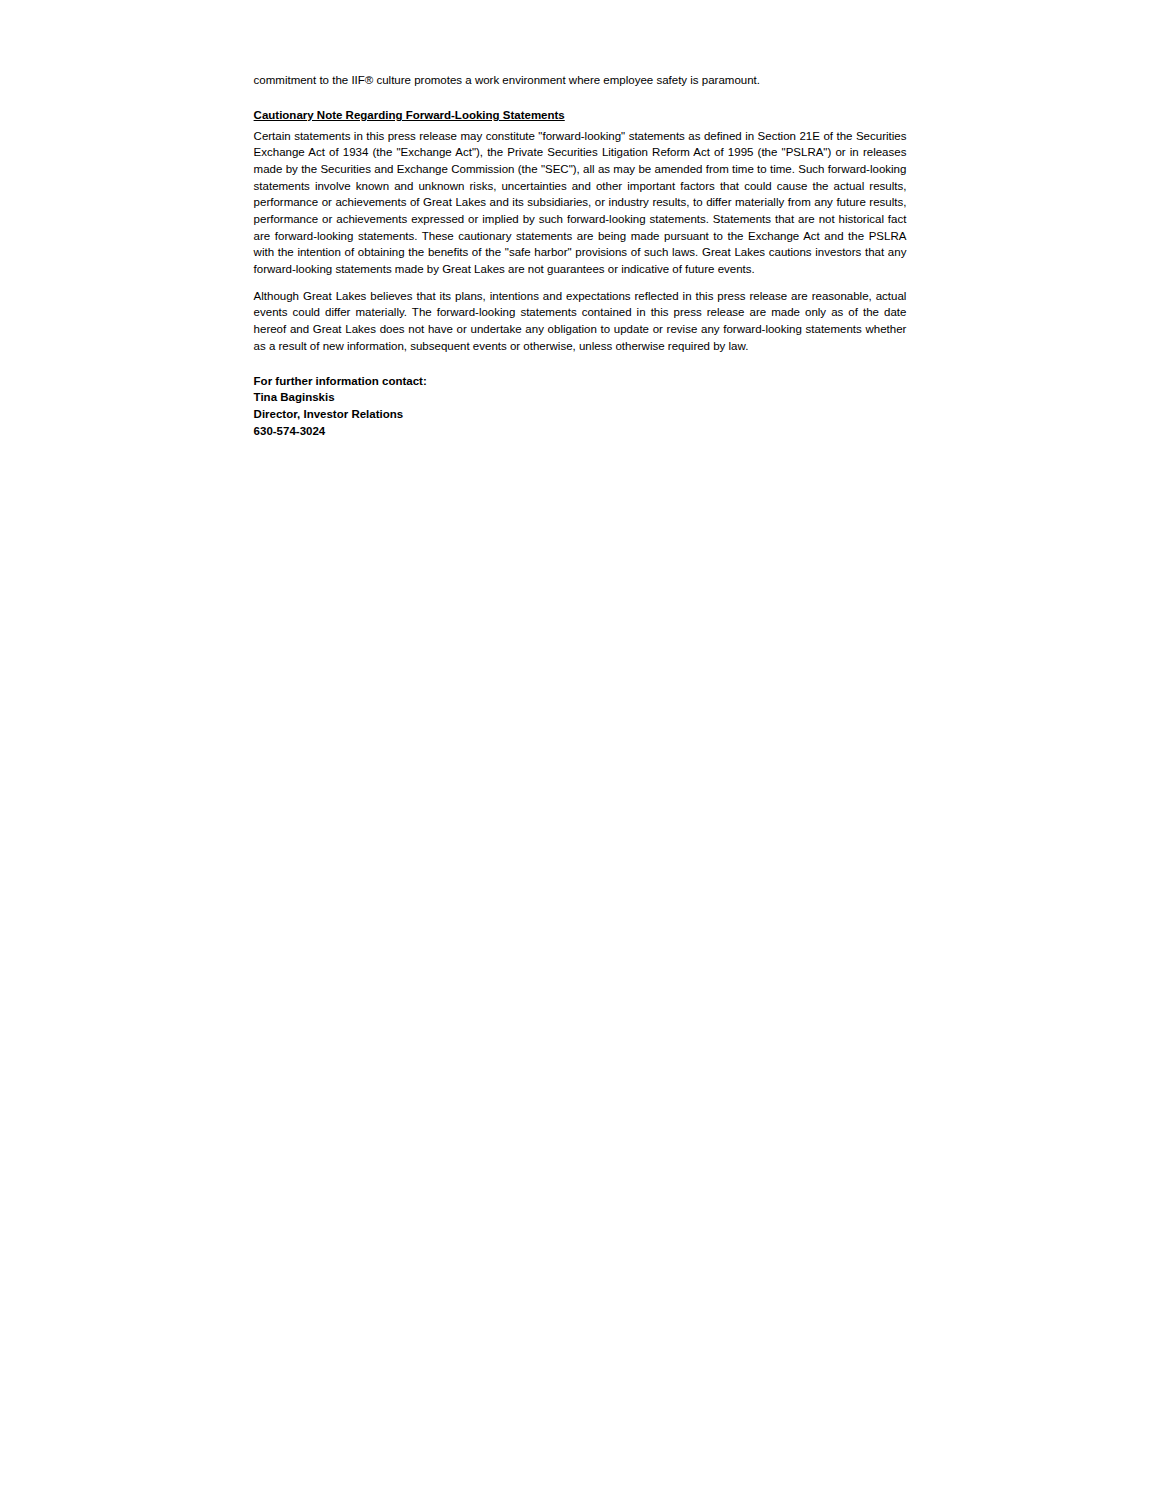commitment to the IIF® culture promotes a work environment where employee safety is paramount.
Cautionary Note Regarding Forward-Looking Statements
Certain statements in this press release may constitute "forward-looking" statements as defined in Section 21E of the Securities Exchange Act of 1934 (the "Exchange Act"), the Private Securities Litigation Reform Act of 1995 (the "PSLRA") or in releases made by the Securities and Exchange Commission (the "SEC"), all as may be amended from time to time. Such forward-looking statements involve known and unknown risks, uncertainties and other important factors that could cause the actual results, performance or achievements of Great Lakes and its subsidiaries, or industry results, to differ materially from any future results, performance or achievements expressed or implied by such forward-looking statements. Statements that are not historical fact are forward-looking statements. These cautionary statements are being made pursuant to the Exchange Act and the PSLRA with the intention of obtaining the benefits of the "safe harbor" provisions of such laws. Great Lakes cautions investors that any forward-looking statements made by Great Lakes are not guarantees or indicative of future events.
Although Great Lakes believes that its plans, intentions and expectations reflected in this press release are reasonable, actual events could differ materially. The forward-looking statements contained in this press release are made only as of the date hereof and Great Lakes does not have or undertake any obligation to update or revise any forward-looking statements whether as a result of new information, subsequent events or otherwise, unless otherwise required by law.
For further information contact:
Tina Baginskis
Director, Investor Relations
630-574-3024